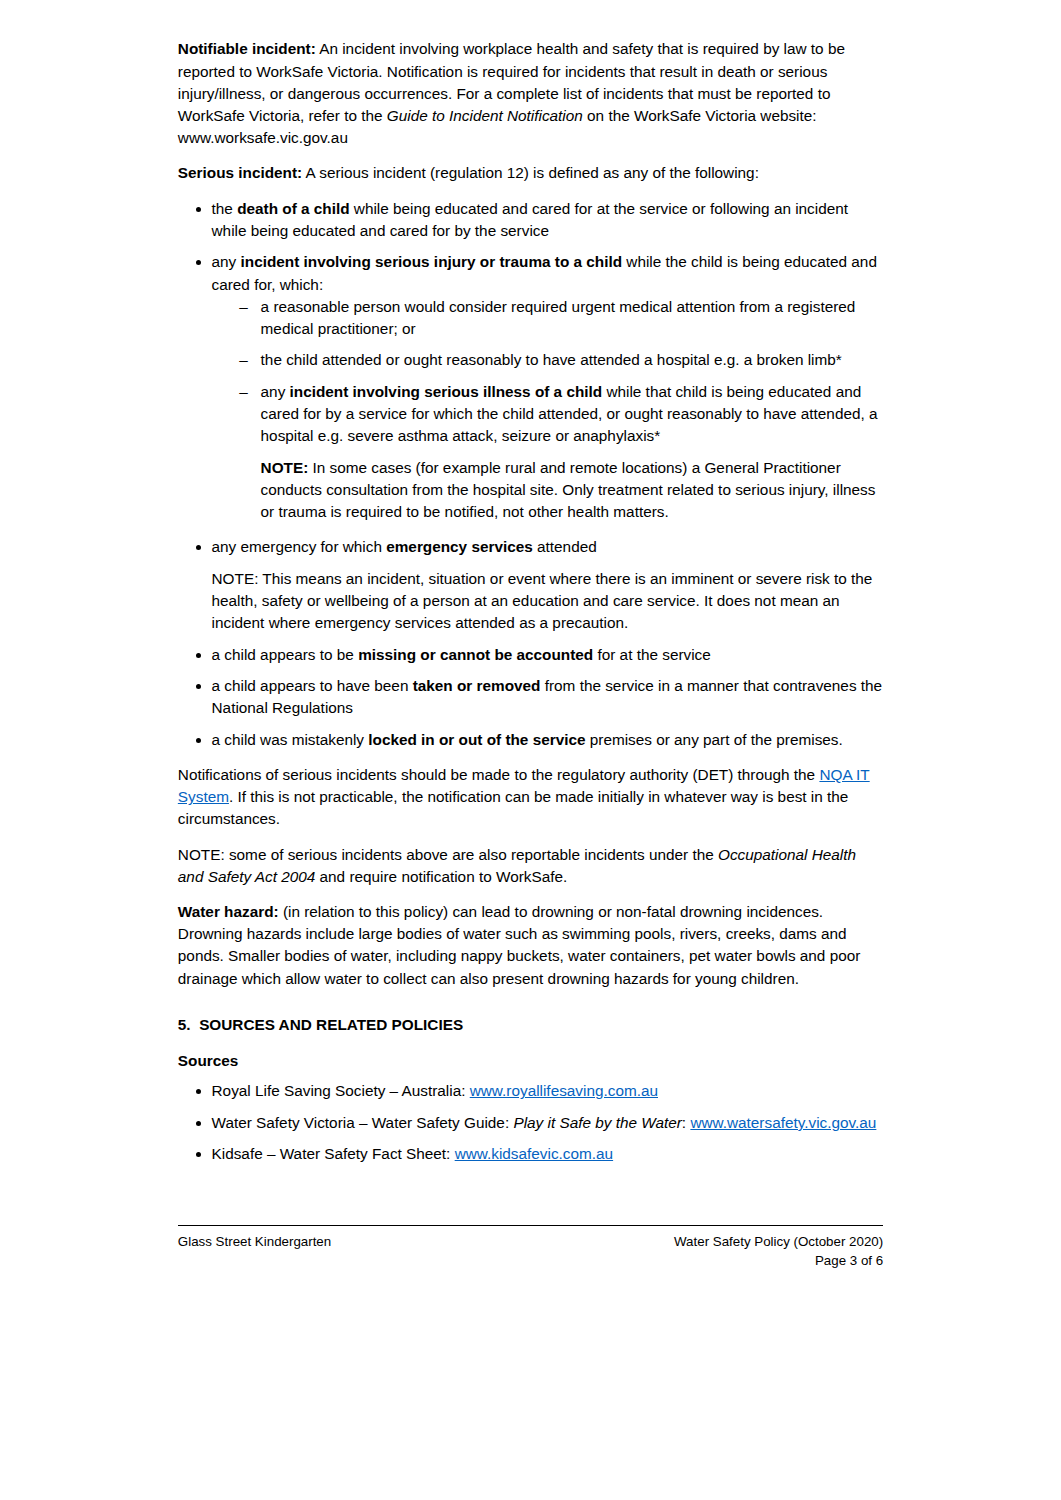Notifiable incident: An incident involving workplace health and safety that is required by law to be reported to WorkSafe Victoria. Notification is required for incidents that result in death or serious injury/illness, or dangerous occurrences. For a complete list of incidents that must be reported to WorkSafe Victoria, refer to the Guide to Incident Notification on the WorkSafe Victoria website: www.worksafe.vic.gov.au
Serious incident: A serious incident (regulation 12) is defined as any of the following:
the death of a child while being educated and cared for at the service or following an incident while being educated and cared for by the service
any incident involving serious injury or trauma to a child while the child is being educated and cared for, which:
a reasonable person would consider required urgent medical attention from a registered medical practitioner; or
the child attended or ought reasonably to have attended a hospital e.g. a broken limb*
any incident involving serious illness of a child while that child is being educated and cared for by a service for which the child attended, or ought reasonably to have attended, a hospital e.g. severe asthma attack, seizure or anaphylaxis*
NOTE: In some cases (for example rural and remote locations) a General Practitioner conducts consultation from the hospital site. Only treatment related to serious injury, illness or trauma is required to be notified, not other health matters.
any emergency for which emergency services attended
NOTE: This means an incident, situation or event where there is an imminent or severe risk to the health, safety or wellbeing of a person at an education and care service. It does not mean an incident where emergency services attended as a precaution.
a child appears to be missing or cannot be accounted for at the service
a child appears to have been taken or removed from the service in a manner that contravenes the National Regulations
a child was mistakenly locked in or out of the service premises or any part of the premises.
Notifications of serious incidents should be made to the regulatory authority (DET) through the NQA IT System. If this is not practicable, the notification can be made initially in whatever way is best in the circumstances.
NOTE: some of serious incidents above are also reportable incidents under the Occupational Health and Safety Act 2004 and require notification to WorkSafe.
Water hazard: (in relation to this policy) can lead to drowning or non-fatal drowning incidences. Drowning hazards include large bodies of water such as swimming pools, rivers, creeks, dams and ponds. Smaller bodies of water, including nappy buckets, water containers, pet water bowls and poor drainage which allow water to collect can also present drowning hazards for young children.
5. SOURCES AND RELATED POLICIES
Sources
Royal Life Saving Society – Australia: www.royallifesaving.com.au
Water Safety Victoria – Water Safety Guide: Play it Safe by the Water: www.watersafety.vic.gov.au
Kidsafe – Water Safety Fact Sheet: www.kidsafevic.com.au
Glass Street Kindergarten
Water Safety Policy (October 2020)
Page 3 of 6